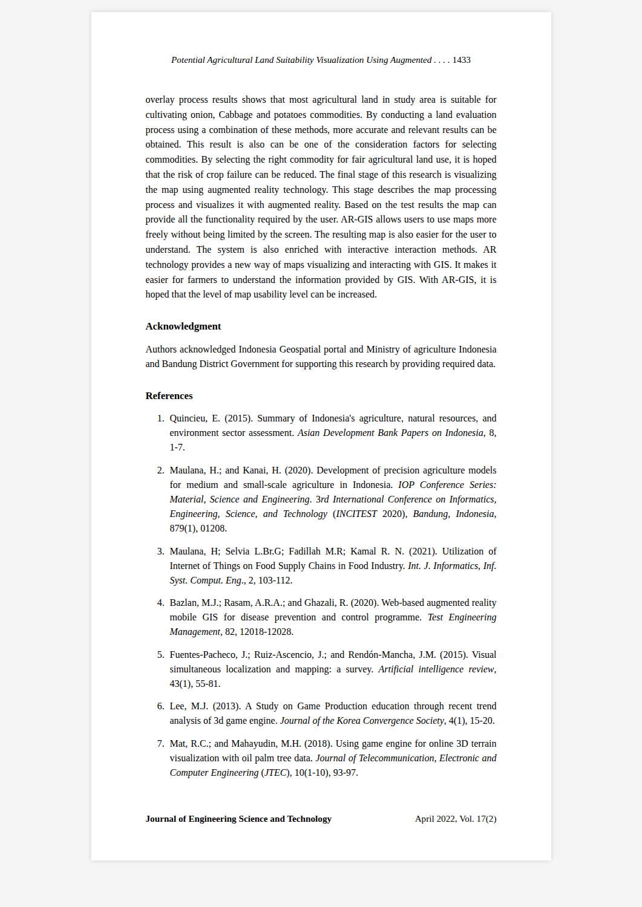Potential Agricultural Land Suitability Visualization Using Augmented . . . . 1433
overlay process results shows that most agricultural land in study area is suitable for cultivating onion, Cabbage and potatoes commodities. By conducting a land evaluation process using a combination of these methods, more accurate and relevant results can be obtained. This result is also can be one of the consideration factors for selecting commodities. By selecting the right commodity for fair agricultural land use, it is hoped that the risk of crop failure can be reduced. The final stage of this research is visualizing the map using augmented reality technology. This stage describes the map processing process and visualizes it with augmented reality. Based on the test results the map can provide all the functionality required by the user. AR-GIS allows users to use maps more freely without being limited by the screen. The resulting map is also easier for the user to understand. The system is also enriched with interactive interaction methods. AR technology provides a new way of maps visualizing and interacting with GIS. It makes it easier for farmers to understand the information provided by GIS. With AR-GIS, it is hoped that the level of map usability level can be increased.
Acknowledgment
Authors acknowledged Indonesia Geospatial portal and Ministry of agriculture Indonesia and Bandung District Government for supporting this research by providing required data.
References
Quincieu, E. (2015). Summary of Indonesia's agriculture, natural resources, and environment sector assessment. Asian Development Bank Papers on Indonesia, 8, 1-7.
Maulana, H.; and Kanai, H. (2020). Development of precision agriculture models for medium and small-scale agriculture in Indonesia. IOP Conference Series: Material, Science and Engineering. 3rd International Conference on Informatics, Engineering, Science, and Technology (INCITEST 2020), Bandung, Indonesia, 879(1), 01208.
Maulana, H; Selvia L.Br.G; Fadillah M.R; Kamal R. N. (2021). Utilization of Internet of Things on Food Supply Chains in Food Industry. Int. J. Informatics, Inf. Syst. Comput. Eng., 2, 103-112.
Bazlan, M.J.; Rasam, A.R.A.; and Ghazali, R. (2020). Web-based augmented reality mobile GIS for disease prevention and control programme. Test Engineering Management, 82, 12018-12028.
Fuentes-Pacheco, J.; Ruiz-Ascencio, J.; and Rendón-Mancha, J.M. (2015). Visual simultaneous localization and mapping: a survey. Artificial intelligence review, 43(1), 55-81.
Lee, M.J. (2013). A Study on Game Production education through recent trend analysis of 3d game engine. Journal of the Korea Convergence Society, 4(1), 15-20.
Mat, R.C.; and Mahayudin, M.H. (2018). Using game engine for online 3D terrain visualization with oil palm tree data. Journal of Telecommunication, Electronic and Computer Engineering (JTEC), 10(1-10), 93-97.
Journal of Engineering Science and Technology April 2022, Vol. 17(2)